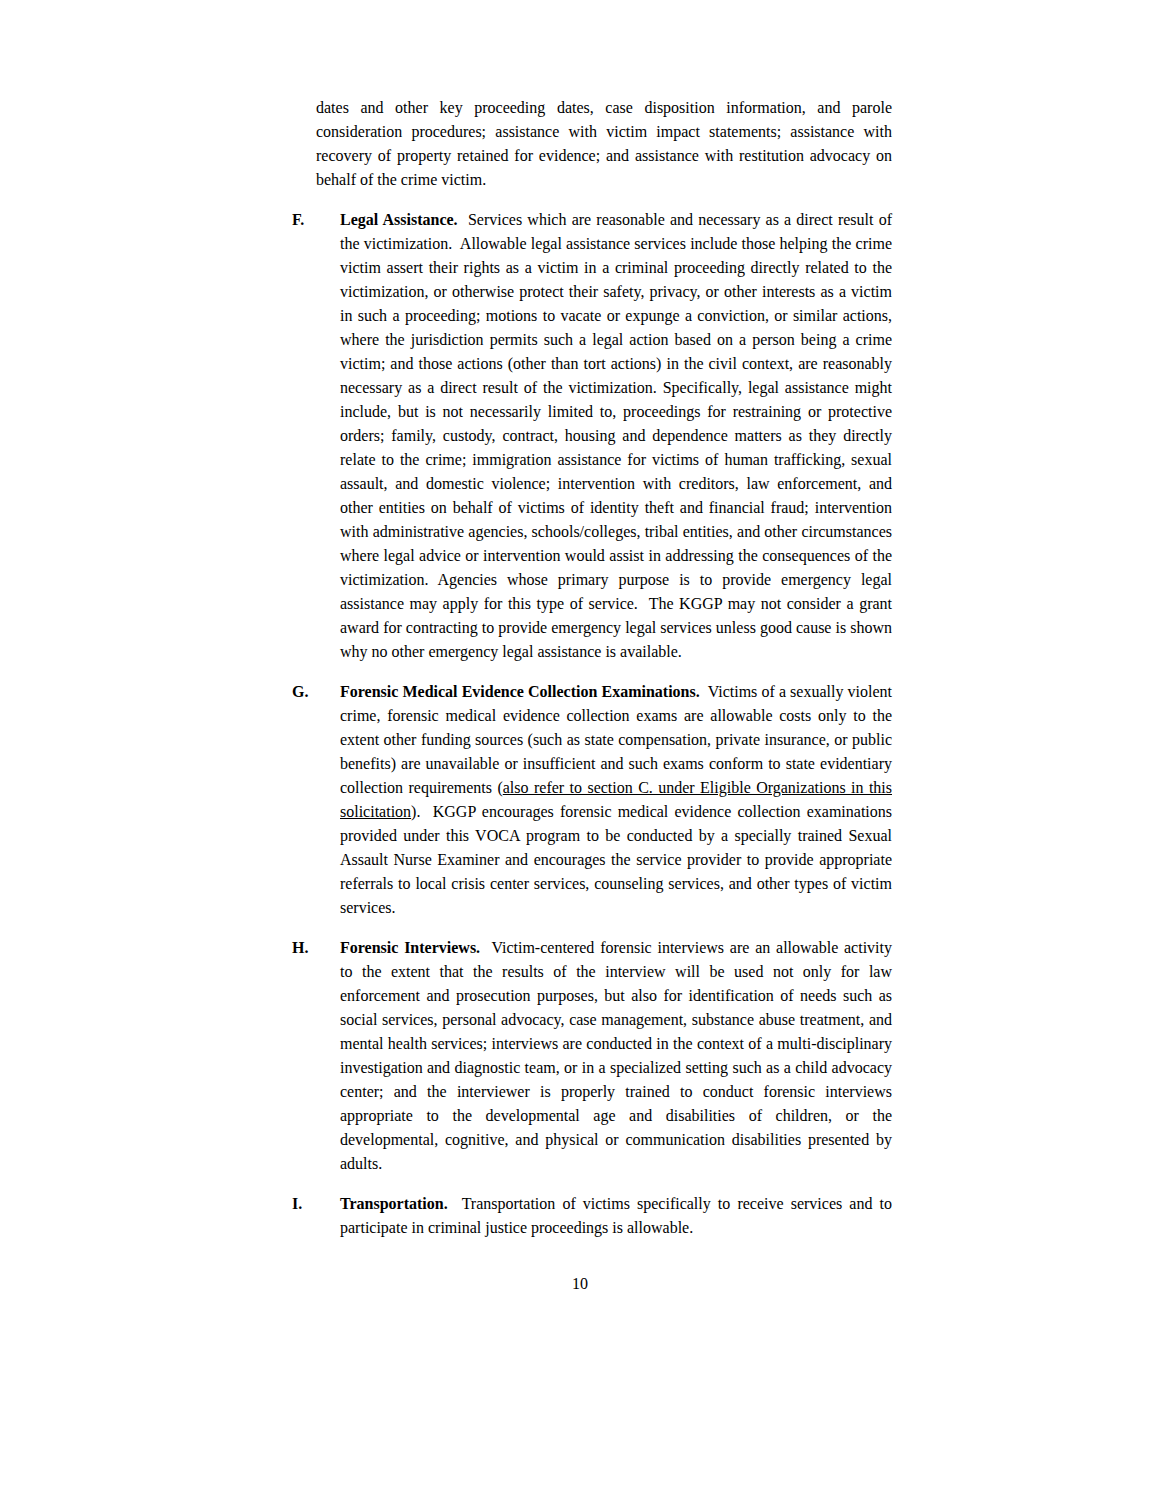dates and other key proceeding dates, case disposition information, and parole consideration procedures; assistance with victim impact statements; assistance with recovery of property retained for evidence; and assistance with restitution advocacy on behalf of the crime victim.
F. Legal Assistance. Services which are reasonable and necessary as a direct result of the victimization. Allowable legal assistance services include those helping the crime victim assert their rights as a victim in a criminal proceeding directly related to the victimization, or otherwise protect their safety, privacy, or other interests as a victim in such a proceeding; motions to vacate or expunge a conviction, or similar actions, where the jurisdiction permits such a legal action based on a person being a crime victim; and those actions (other than tort actions) in the civil context, are reasonably necessary as a direct result of the victimization. Specifically, legal assistance might include, but is not necessarily limited to, proceedings for restraining or protective orders; family, custody, contract, housing and dependence matters as they directly relate to the crime; immigration assistance for victims of human trafficking, sexual assault, and domestic violence; intervention with creditors, law enforcement, and other entities on behalf of victims of identity theft and financial fraud; intervention with administrative agencies, schools/colleges, tribal entities, and other circumstances where legal advice or intervention would assist in addressing the consequences of the victimization. Agencies whose primary purpose is to provide emergency legal assistance may apply for this type of service. The KGGP may not consider a grant award for contracting to provide emergency legal services unless good cause is shown why no other emergency legal assistance is available.
G. Forensic Medical Evidence Collection Examinations. Victims of a sexually violent crime, forensic medical evidence collection exams are allowable costs only to the extent other funding sources (such as state compensation, private insurance, or public benefits) are unavailable or insufficient and such exams conform to state evidentiary collection requirements (also refer to section C. under Eligible Organizations in this solicitation). KGGP encourages forensic medical evidence collection examinations provided under this VOCA program to be conducted by a specially trained Sexual Assault Nurse Examiner and encourages the service provider to provide appropriate referrals to local crisis center services, counseling services, and other types of victim services.
H. Forensic Interviews. Victim-centered forensic interviews are an allowable activity to the extent that the results of the interview will be used not only for law enforcement and prosecution purposes, but also for identification of needs such as social services, personal advocacy, case management, substance abuse treatment, and mental health services; interviews are conducted in the context of a multi-disciplinary investigation and diagnostic team, or in a specialized setting such as a child advocacy center; and the interviewer is properly trained to conduct forensic interviews appropriate to the developmental age and disabilities of children, or the developmental, cognitive, and physical or communication disabilities presented by adults.
I. Transportation. Transportation of victims specifically to receive services and to participate in criminal justice proceedings is allowable.
10